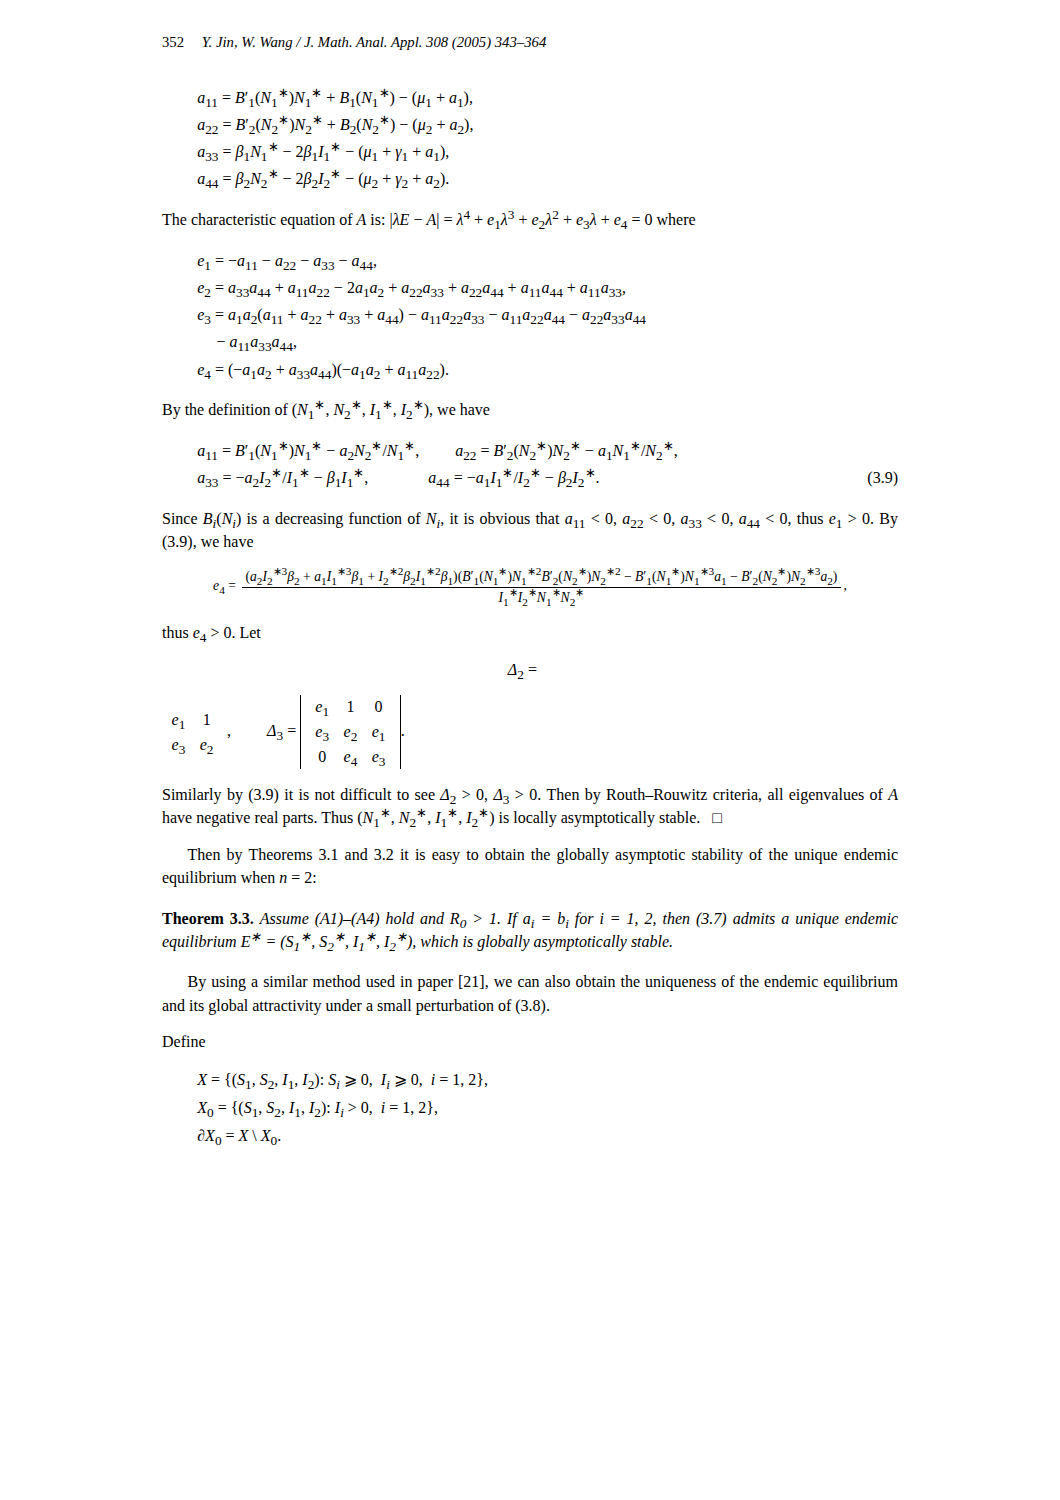352 Y. Jin, W. Wang / J. Math. Anal. Appl. 308 (2005) 343–364
a11 = B′1(N1∗)N1∗ + B1(N1∗) − (μ1 + a1),
a22 = B′2(N2∗)N2∗ + B2(N2∗) − (μ2 + a2),
a33 = β1N1∗ − 2β1I1∗ − (μ1 + γ1 + a1),
a44 = β2N2∗ − 2β2I2∗ − (μ2 + γ2 + a2).
The characteristic equation of A is: |λE − A| = λ4 + e1λ3 + e2λ2 + e3λ + e4 = 0 where
e1 = −a11 − a22 − a33 − a44,
e2 = a33a44 + a11a22 − 2a1a2 + a22a33 + a22a44 + a11a44 + a11a33,
e3 = a1a2(a11 + a22 + a33 + a44) − a11a22a33 − a11a22a44 − a22a33a44
− a11a33a44,
e4 = (−a1a2 + a33a44)(−a1a2 + a11a22).
By the definition of (N1∗, N2∗, I1∗, I2∗), we have
a11 = B′1(N1∗)N1∗ − a2N2∗/N1∗, a22 = B′2(N2∗)N2∗ − a1N1∗/N2∗,
a33 = −a2I2∗/I1∗ − β1I1∗, a44 = −a1I1∗/I2∗ − β2I2∗.(3.9)
Since Bi(Ni) is a decreasing function of Ni, it is obvious that a11 < 0, a22 < 0, a33 < 0, a44 < 0, thus e1 > 0. By (3.9), we have
e4 = (a2I2∗3β2 + a1I1∗3β1 + I2∗2β2I1∗2β1)(B′1(N1∗)N1∗2B′2(N2∗)N2∗2 − B′1(N1∗)N1∗3a1 − B′2(N2∗)N2∗3a2) I1∗I2∗N1∗N2∗ ,
thus e4 > 0. Let
Δ2 =
| e 1 | 1 |
| e 3 | e 2 |
, Δ3 =
| e 1 | 1 | 0 |
| e 3 | e 2 | e 1 |
| 0 | e 4 | e 3 |
.
Similarly by (3.9) it is not difficult to see Δ2 > 0, Δ3 > 0. Then by Routh–Rouwitz criteria, all eigenvalues of A have negative real parts. Thus (N1∗, N2∗, I1∗, I2∗) is locally asymptotically stable. □
Then by Theorems 3.1 and 3.2 it is easy to obtain the globally asymptotic stability of the unique endemic equilibrium when n = 2:
Theorem 3.3. Assume (A1)–(A4) hold and R0 > 1. If ai = bi for i = 1, 2, then (3.7) admits a unique endemic equilibrium E∗ = (S1∗, S2∗, I1∗, I2∗), which is globally asymptotically stable.
By using a similar method used in paper [21], we can also obtain the uniqueness of the endemic equilibrium and its global attractivity under a small perturbation of (3.8).
Define
X = {(S1, S2, I1, I2): Si ⩾ 0, Ii ⩾ 0, i = 1, 2},
X0 = {(S1, S2, I1, I2): Ii > 0, i = 1, 2},
∂X0 = X \ X0.